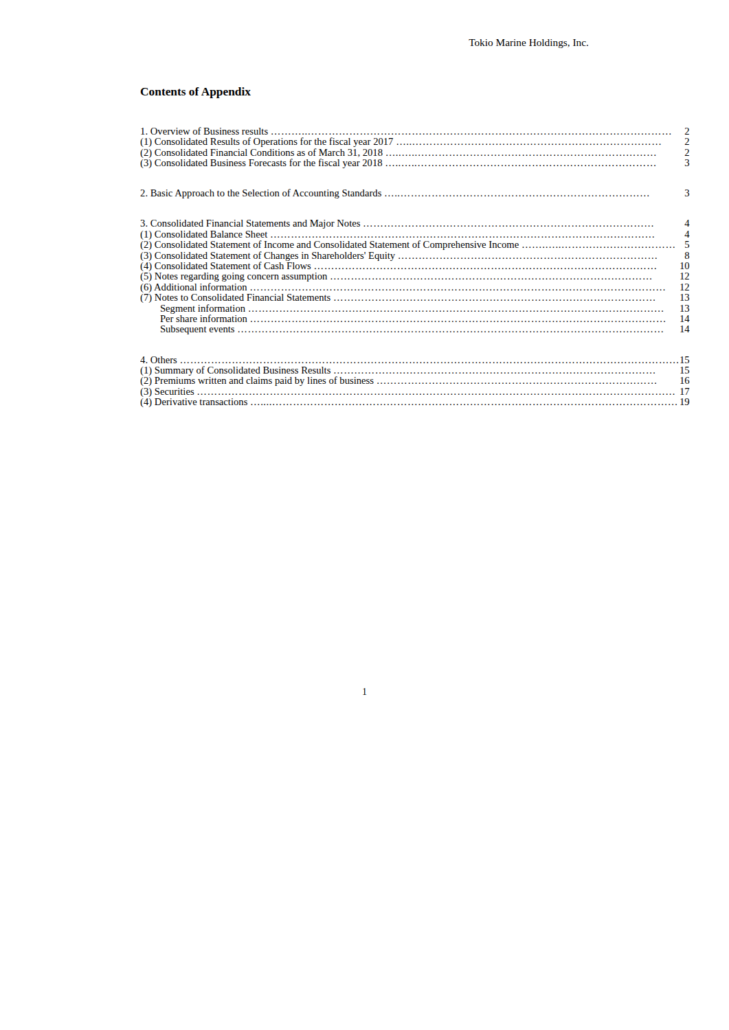Tokio Marine Holdings, Inc.
Contents of Appendix
| 1. Overview of Business results ………..…………………………………………………………………………………………… | 2 |
| (1) Consolidated Results of Operations for the fiscal year 2017 …..……………………………………………………………… | 2 |
| (2) Consolidated Financial Conditions as of March 31, 2018 …..…..…………………………………………………………… | 2 |
| (3) Consolidated Business Forecasts for the fiscal year 2018 …..…..…………………………………………………………… | 3 |
| 2. Basic Approach to the Selection of Accounting Standards …..……………………………………………………………… | 3 |
| 3. Consolidated Financial Statements and Major Notes ………………………………………………………………………… | 4 |
| (1) Consolidated Balance Sheet ………………………………………………………………………………………………… | 4 |
| (2) Consolidated Statement of Income and Consolidated Statement of Comprehensive Income …….…..…………………………… | 5 |
| (3) Consolidated Statement of Changes in Shareholders' Equity ………………………………………………………………… | 8 |
| (4) Consolidated Statement of Cash Flows ……………………………………………………………………………………… | 10 |
| (5) Notes regarding going concern assumption ………………………………………………………………………………… | 12 |
| (6) Additional information ………………………………………………………………………………………………………… | 12 |
| (7) Notes to Consolidated Financial Statements ………………………………………………………………………………… | 13 |
| Segment information ………………………………………………………………………………………………………… | 13 |
| Per share information ………………………………………………………………………………………………………… | 14 |
| Subsequent events …………………………………………………………………………………………………………… | 14 |
| 4. Others ……………………………………………………………………………………………………………………………… | 15 |
| (1) Summary of Consolidated Business Results ………………………………………………………………………………… | 15 |
| (2) Premiums written and claims paid by lines of business ……………………………………………………………………… | 16 |
| (3) Securities ………………………………………………………………………………………………………………………… | 17 |
| (4) Derivative transactions …....……………………………………………………………………………………………………… | 19 |
1